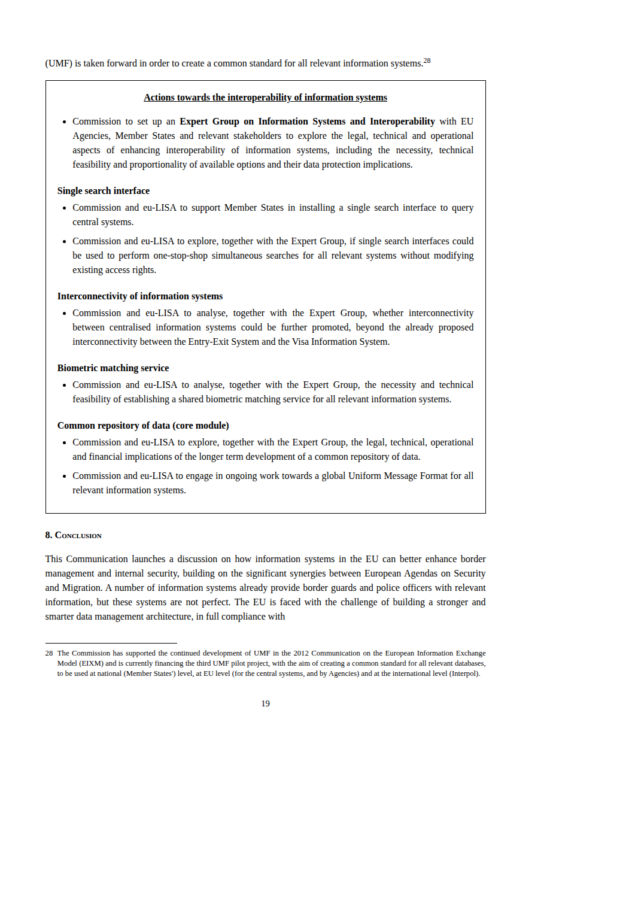(UMF) is taken forward in order to create a common standard for all relevant information systems.28
Actions towards the interoperability of information systems
Commission to set up an Expert Group on Information Systems and Interoperability with EU Agencies, Member States and relevant stakeholders to explore the legal, technical and operational aspects of enhancing interoperability of information systems, including the necessity, technical feasibility and proportionality of available options and their data protection implications.
Single search interface
Commission and eu-LISA to support Member States in installing a single search interface to query central systems.
Commission and eu-LISA to explore, together with the Expert Group, if single search interfaces could be used to perform one-stop-shop simultaneous searches for all relevant systems without modifying existing access rights.
Interconnectivity of information systems
Commission and eu-LISA to analyse, together with the Expert Group, whether interconnectivity between centralised information systems could be further promoted, beyond the already proposed interconnectivity between the Entry-Exit System and the Visa Information System.
Biometric matching service
Commission and eu-LISA to analyse, together with the Expert Group, the necessity and technical feasibility of establishing a shared biometric matching service for all relevant information systems.
Common repository of data (core module)
Commission and eu-LISA to explore, together with the Expert Group, the legal, technical, operational and financial implications of the longer term development of a common repository of data.
Commission and eu-LISA to engage in ongoing work towards a global Uniform Message Format for all relevant information systems.
8. Conclusion
This Communication launches a discussion on how information systems in the EU can better enhance border management and internal security, building on the significant synergies between European Agendas on Security and Migration. A number of information systems already provide border guards and police officers with relevant information, but these systems are not perfect. The EU is faced with the challenge of building a stronger and smarter data management architecture, in full compliance with
28 The Commission has supported the continued development of UMF in the 2012 Communication on the European Information Exchange Model (EIXM) and is currently financing the third UMF pilot project, with the aim of creating a common standard for all relevant databases, to be used at national (Member States') level, at EU level (for the central systems, and by Agencies) and at the international level (Interpol).
19